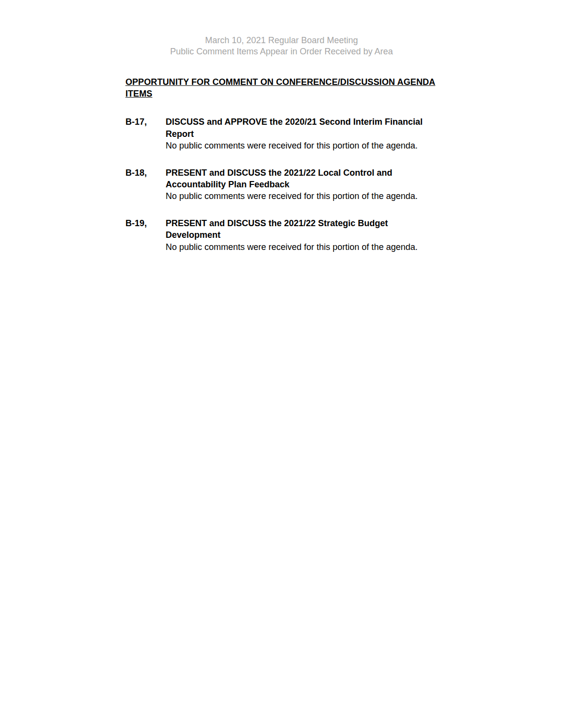March 10, 2021 Regular Board Meeting
Public Comment Items Appear in Order Received by Area
OPPORTUNITY FOR COMMENT ON CONFERENCE/DISCUSSION AGENDA ITEMS
B-17,
DISCUSS and APPROVE the 2020/21 Second Interim Financial Report
No public comments were received for this portion of the agenda.
B-18,
PRESENT and DISCUSS the 2021/22 Local Control and Accountability Plan Feedback
No public comments were received for this portion of the agenda.
B-19,
PRESENT and DISCUSS the 2021/22 Strategic Budget Development
No public comments were received for this portion of the agenda.